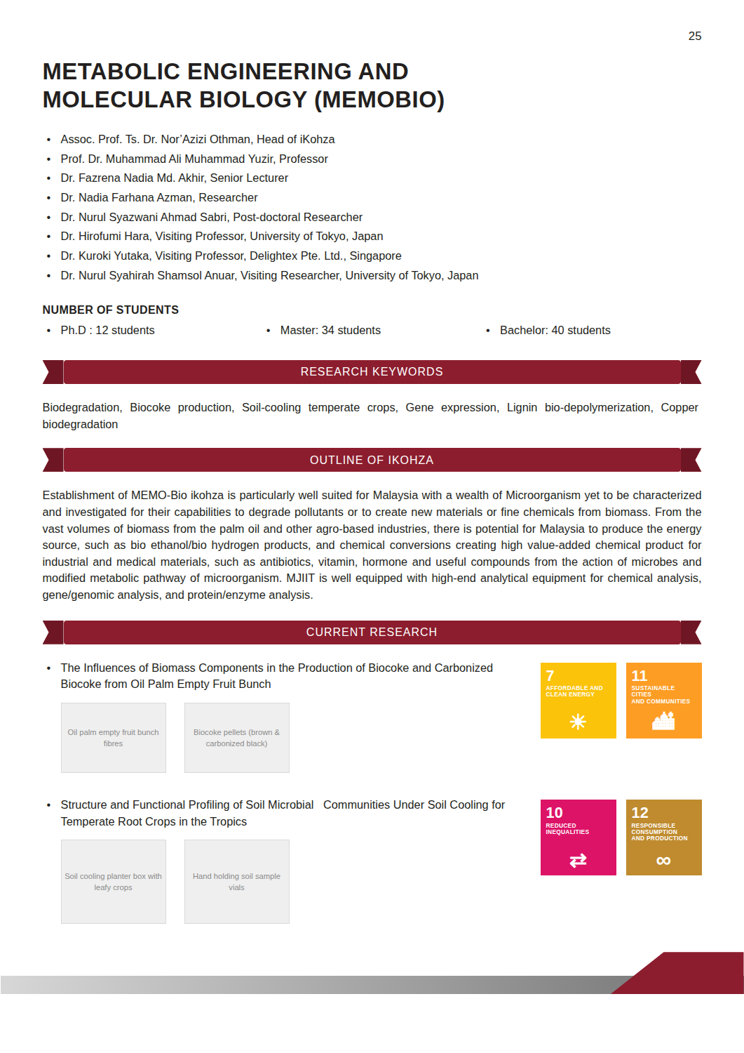25
Metabolic Engineering and
Molecular Biology (MEMOBIO)
Assoc. Prof. Ts. Dr. Nor’Azizi Othman, Head of iKohza
Prof. Dr. Muhammad Ali Muhammad Yuzir, Professor
Dr. Fazrena Nadia Md. Akhir, Senior Lecturer
Dr. Nadia Farhana Azman, Researcher
Dr. Nurul Syazwani Ahmad Sabri, Post-doctoral Researcher
Dr. Hirofumi Hara, Visiting Professor, University of Tokyo, Japan
Dr. Kuroki Yutaka, Visiting Professor, Delightex Pte. Ltd., Singapore
Dr. Nurul Syahirah Shamsol Anuar, Visiting Researcher, University of Tokyo, Japan
Number of Students
Ph.D : 12 students
Master: 34 students
Bachelor: 40 students
Research Keywords
Biodegradation, Biocoke production, Soil-cooling temperate crops, Gene expression, Lignin bio-depolymerization, Copper biodegradation
Outline of iKohza
Establishment of MEMO-Bio ikohza is particularly well suited for Malaysia with a wealth of Microorganism yet to be characterized and investigated for their capabilities to degrade pollutants or to create new materials or fine chemicals from biomass. From the vast volumes of biomass from the palm oil and other agro-based industries, there is potential for Malaysia to produce the energy source, such as bio ethanol/bio hydrogen products, and chemical conversions creating high value-added chemical product for industrial and medical materials, such as antibiotics, vitamin, hormone and useful compounds from the action of microbes and modified metabolic pathway of microorganism. MJIIT is well equipped with high-end analytical equipment for chemical analysis, gene/genomic analysis, and protein/enzyme analysis.
Current Research
The Influences of Biomass Components in the Production of Biocoke and Carbonized Biocoke from Oil Palm Empty Fruit Bunch
Oil palm empty fruit bunch fibres
Biocoke pellets (brown & carbonized black)
7
Affordable and
Clean Energy
☀
11
Sustainable Cities
and Communities
🏙
Structure and Functional Profiling of Soil Microbial Communities Under Soil Cooling for Temperate Root Crops in the Tropics
Soil cooling planter box with leafy crops
Hand holding soil sample vials
10
Reduced
Inequalities
⇄
12
Responsible
Consumption
and Production
∞